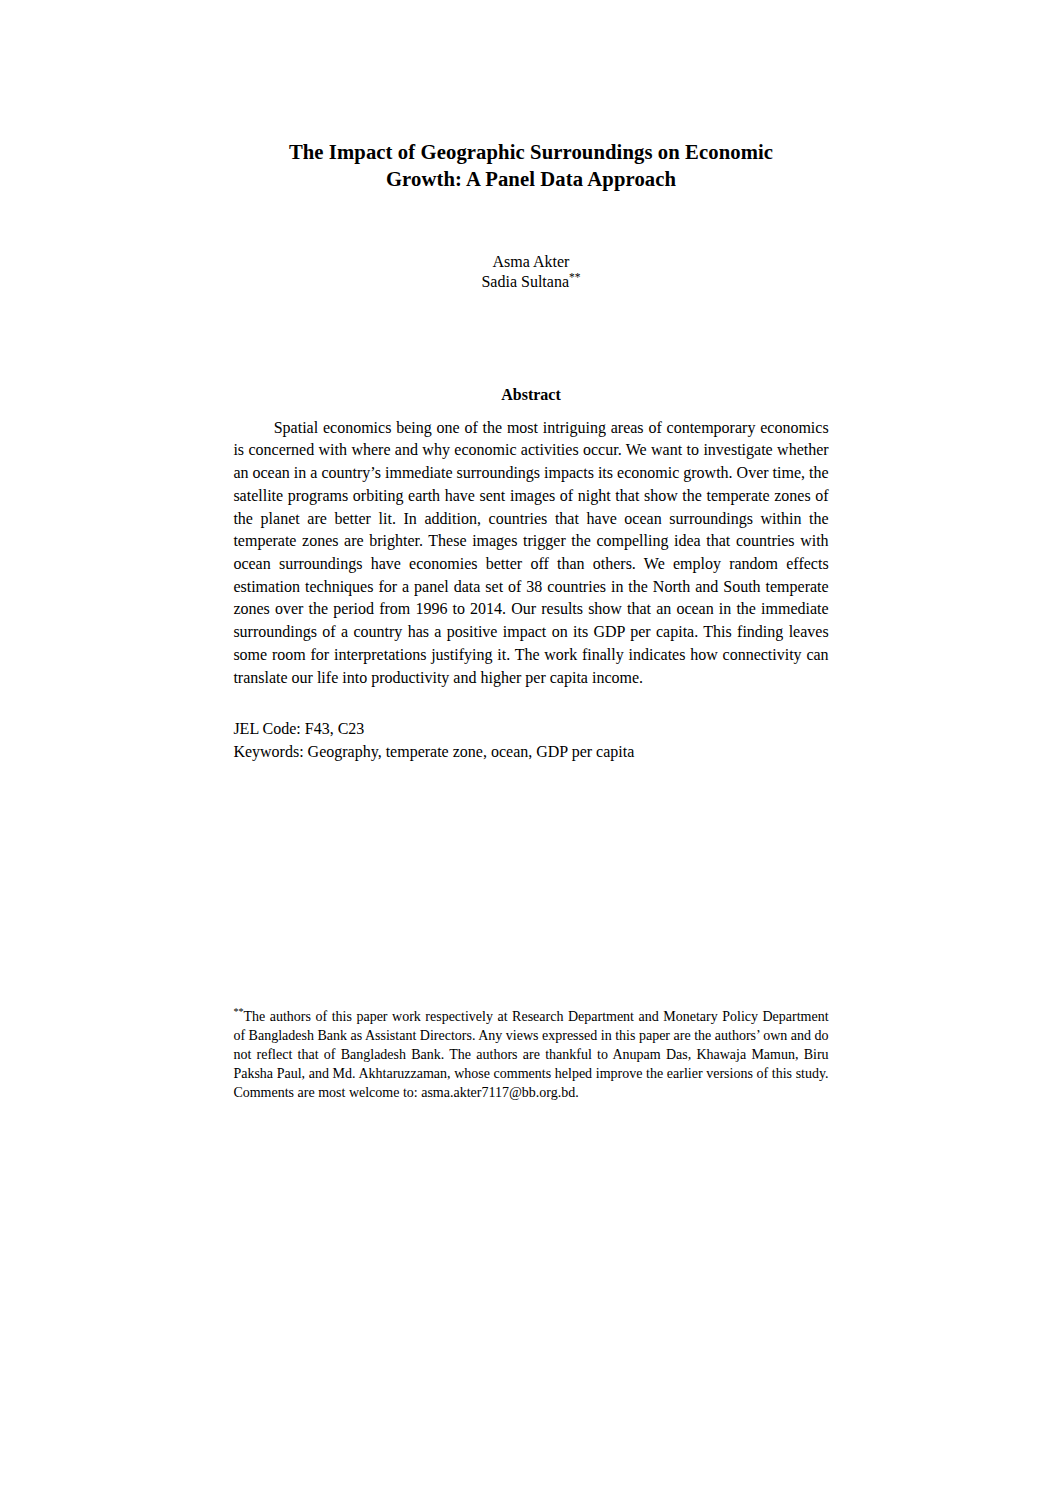The Impact of Geographic Surroundings on Economic
Growth: A Panel Data Approach
Asma Akter Sadia Sultana**
Abstract
Spatial economics being one of the most intriguing areas of contemporary economics is concerned with where and why economic activities occur. We want to investigate whether an ocean in a country’s immediate surroundings impacts its economic growth. Over time, the satellite programs orbiting earth have sent images of night that show the temperate zones of the planet are better lit. In addition, countries that have ocean surroundings within the temperate zones are brighter. These images trigger the compelling idea that countries with ocean surroundings have economies better off than others. We employ random effects estimation techniques for a panel data set of 38 countries in the North and South temperate zones over the period from 1996 to 2014. Our results show that an ocean in the immediate surroundings of a country has a positive impact on its GDP per capita. This finding leaves some room for interpretations justifying it. The work finally indicates how connectivity can translate our life into productivity and higher per capita income.
JEL Code: F43, C23
Keywords: Geography, temperate zone, ocean, GDP per capita
**The authors of this paper work respectively at Research Department and Monetary Policy Department of Bangladesh Bank as Assistant Directors. Any views expressed in this paper are the authors’ own and do not reflect that of Bangladesh Bank. The authors are thankful to Anupam Das, Khawaja Mamun, Biru Paksha Paul, and Md. Akhtaruzzaman, whose comments helped improve the earlier versions of this study. Comments are most welcome to: asma.akter7117@bb.org.bd.